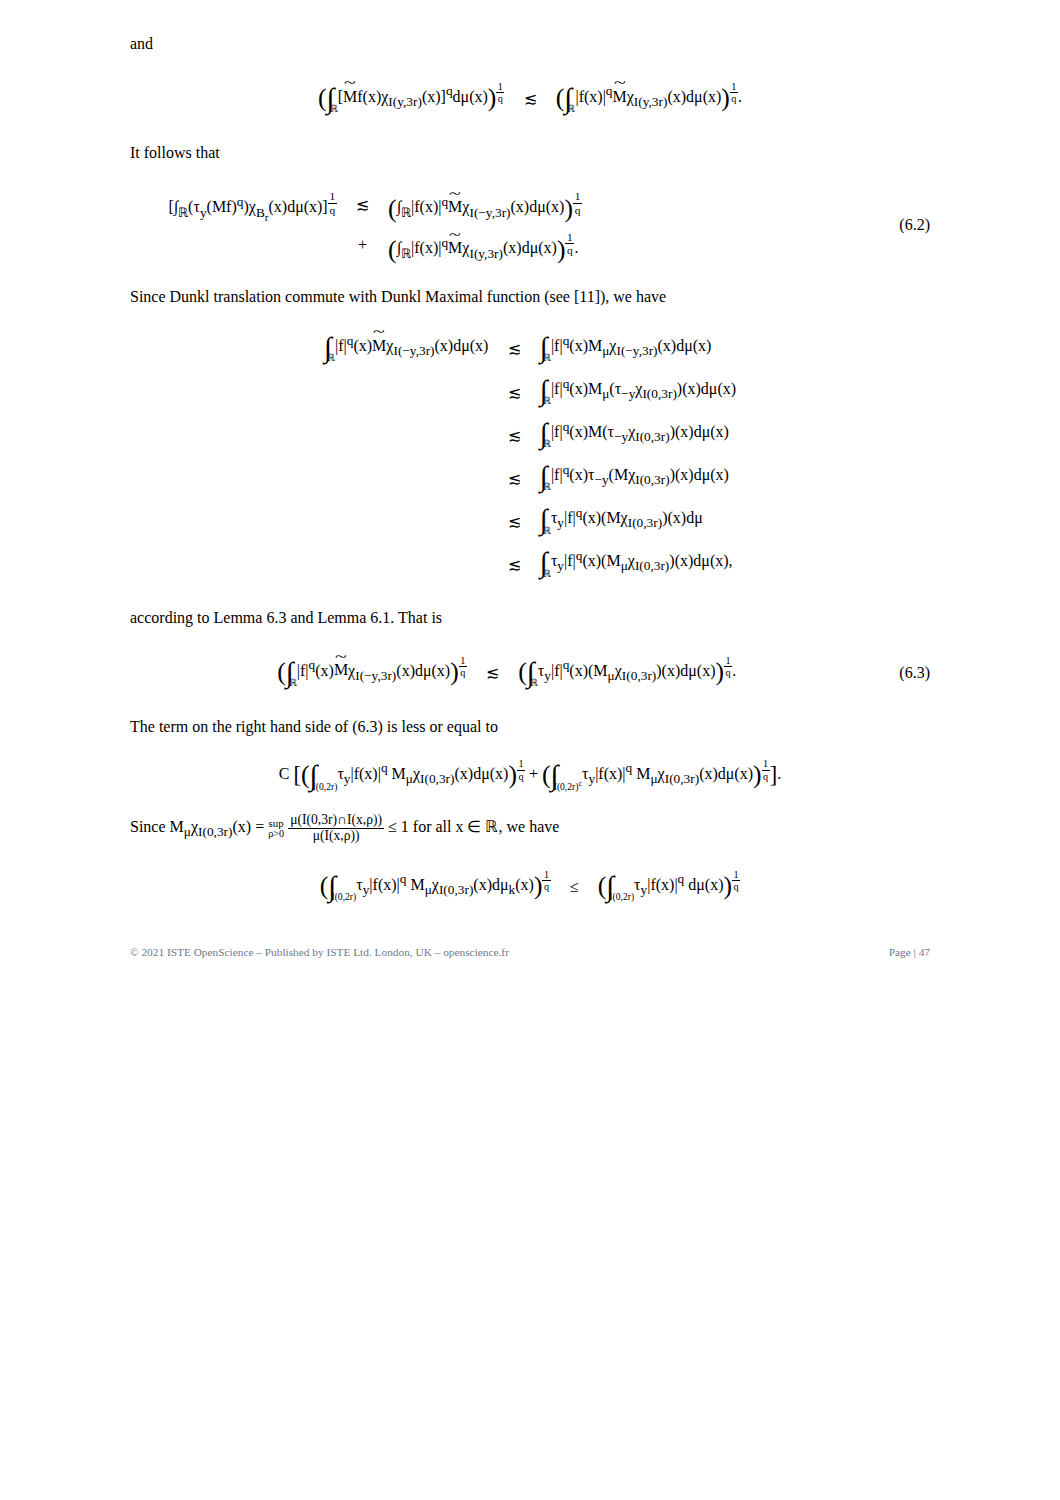and
| ( ∫ ℝ [ M f(x)χ I(y,3r) (x)] q dμ(x) ) 1 q | ≲ | ( ∫ ℝ /f(x)/ q M χ I(y,3r) (x)dμ(x) ) 1 q . |
It follows that
| [∫ ℝ (τ y (Mf) q )χ B r (x)dμ(x)] 1 q | ≲ | ( ∫ ℝ /f(x)/ q M χ I(−y,3r) (x)dμ(x) ) 1 q |
| | + | ( ∫ ℝ /f(x)/ q M χ I(y,3r) (x)dμ(x) ) 1 q . |
(6.2)
Since Dunkl translation commute with Dunkl Maximal function (see [11]), we have
| ∫ ℝ /f/ q (x) M χ I(−y,3r) (x)dμ(x) | ≲ | ∫ ℝ /f/ q (x)M μ χ I(−y,3r) (x)dμ(x) |
| | ≲ | ∫ ℝ /f/ q (x)M μ (τ −y χ I(0,3r) )(x)dμ(x) |
| | ≲ | ∫ ℝ /f/ q (x)M(τ −y χ I(0,3r) )(x)dμ(x) |
| | ≲ | ∫ ℝ /f/ q (x)τ −y (Mχ I(0,3r) )(x)dμ(x) |
| | ≲ | ∫ ℝ τ y /f/ q (x)(Mχ I(0,3r) )(x)dμ |
| | ≲ | ∫ ℝ τ y /f/ q (x)(M μ χ I(0,3r) )(x)dμ(x), |
according to Lemma 6.3 and Lemma 6.1. That is
| ( ∫ ℝ /f/ q (x) M χ I(−y,3r) (x)dμ(x) ) 1 q | ≲ | ( ∫ ℝ τ y /f/ q (x)(M μ χ I(0,3r) )(x)dμ(x) ) 1 q . |
(6.3)
The term on the right hand side of (6.3) is less or equal to
C [(∫I(0,2r) τy|f(x)|q MμχI(0,3r)(x)dμ(x)) 1 q + (∫I(0,2r)cτy|f(x)|q MμχI(0,3r)(x)dμ(x)) 1 q].
Since MμχI(0,3r)(x) = sup ρ>0 μ(I(0,3r)∩I(x,ρ)) μ(I(x,ρ)) ≤ 1 for all x ∈ ℝ, we have
| ( ∫ I(0,2r) τ y /f(x)/ q M μ χ I(0,3r) (x)dμ k (x) ) 1 q | ≤ | ( ∫ I(0,2r) τ y /f(x)/ q dμ(x) ) 1 q |
© 2021 ISTE OpenScience – Published by ISTE Ltd. London, UK – openscience.fr
Page | 47